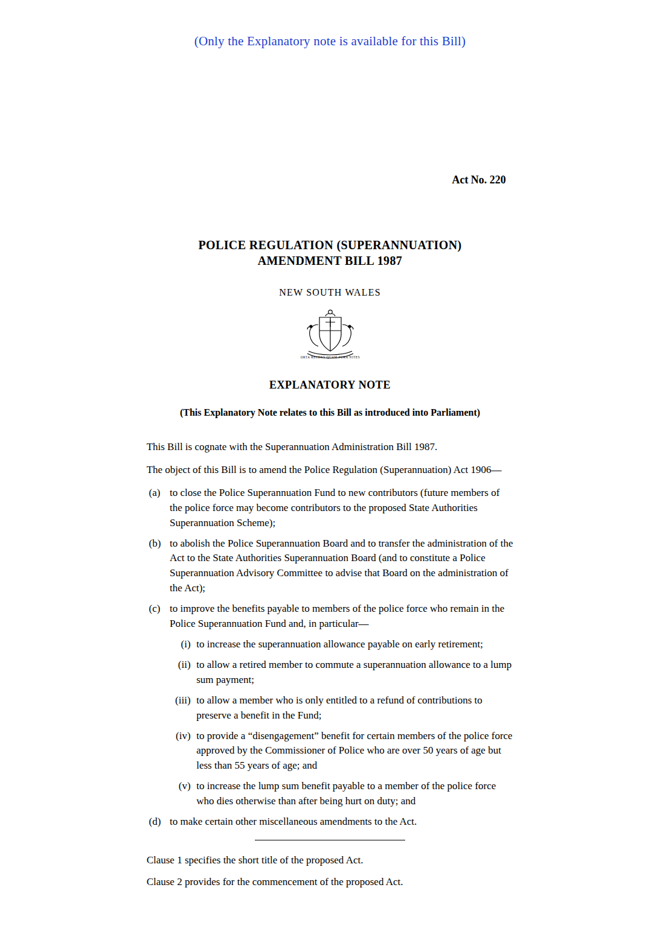(Only the Explanatory note is available for this Bill)
Act No. 220
POLICE REGULATION (SUPERANNUATION)
AMENDMENT BILL 1987
NEW SOUTH WALES
ORTA RECENS QUAM PURA NITES
EXPLANATORY NOTE
(This Explanatory Note relates to this Bill as introduced into Parliament)
This Bill is cognate with the Superannuation Administration Bill 1987.
The object of this Bill is to amend the Police Regulation (Superannuation) Act 1906—
(a) to close the Police Superannuation Fund to new contributors (future members of the police force may become contributors to the proposed State Authorities Superannuation Scheme);
(b) to abolish the Police Superannuation Board and to transfer the administration of the Act to the State Authorities Superannuation Board (and to constitute a Police Superannuation Advisory Committee to advise that Board on the administration of the Act);
(c) to improve the benefits payable to members of the police force who remain in the Police Superannuation Fund and, in particular—
(i) to increase the superannuation allowance payable on early retirement;
(ii) to allow a retired member to commute a superannuation allowance to a lump sum payment;
(iii) to allow a member who is only entitled to a refund of contributions to preserve a benefit in the Fund;
(iv) to provide a “disengagement” benefit for certain members of the police force approved by the Commissioner of Police who are over 50 years of age but less than 55 years of age; and
(v) to increase the lump sum benefit payable to a member of the police force who dies otherwise than after being hurt on duty; and
(d) to make certain other miscellaneous amendments to the Act.
Clause 1 specifies the short title of the proposed Act.
Clause 2 provides for the commencement of the proposed Act.